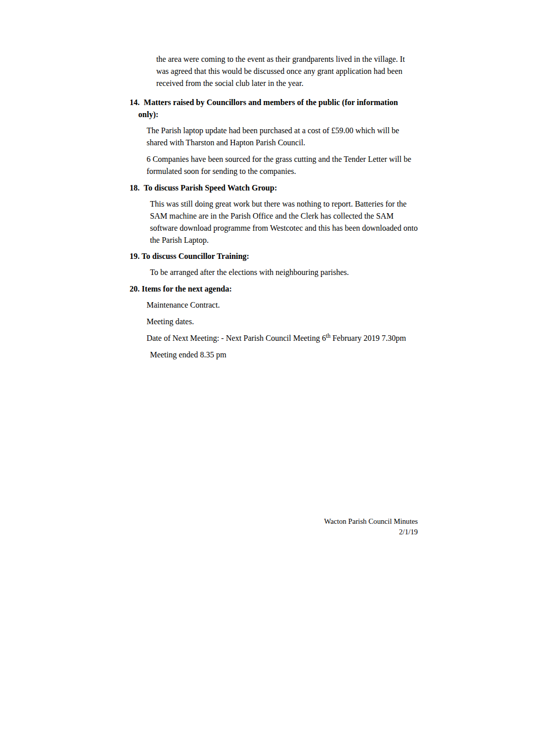the area were coming to the event as their grandparents lived in the village. It was agreed that this would be discussed once any grant application had been received from the social club later in the year.
14. Matters raised by Councillors and members of the public (for information only):
The Parish laptop update had been purchased at a cost of £59.00 which will be shared with Tharston and Hapton Parish Council.
6 Companies have been sourced for the grass cutting and the Tender Letter will be formulated soon for sending to the companies.
18. To discuss Parish Speed Watch Group:
This was still doing great work but there was nothing to report. Batteries for the SAM machine are in the Parish Office and the Clerk has collected the SAM software download programme from Westcotec and this has been downloaded onto the Parish Laptop.
19. To discuss Councillor Training:
To be arranged after the elections with neighbouring parishes.
20. Items for the next agenda:
Maintenance Contract.
Meeting dates.
Date of Next Meeting: - Next Parish Council Meeting 6th February 2019 7.30pm
Meeting ended 8.35 pm
Wacton Parish Council Minutes
2/1/19